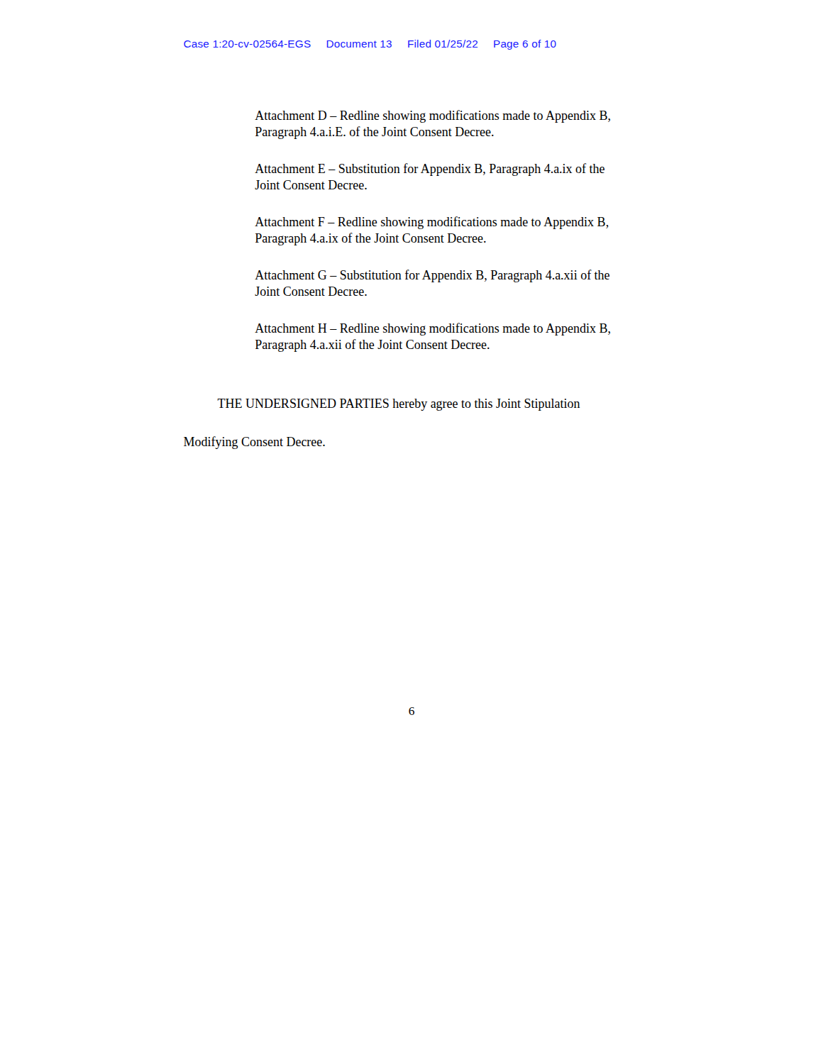Case 1:20-cv-02564-EGS Document 13 Filed 01/25/22 Page 6 of 10
Attachment D – Redline showing modifications made to Appendix B, Paragraph 4.a.i.E. of the Joint Consent Decree.
Attachment E – Substitution for Appendix B, Paragraph 4.a.ix of the Joint Consent Decree.
Attachment F – Redline showing modifications made to Appendix B, Paragraph 4.a.ix of the Joint Consent Decree.
Attachment G – Substitution for Appendix B, Paragraph 4.a.xii of the Joint Consent Decree.
Attachment H – Redline showing modifications made to Appendix B, Paragraph 4.a.xii of the Joint Consent Decree.
THE UNDERSIGNED PARTIES hereby agree to this Joint Stipulation
Modifying Consent Decree.
6